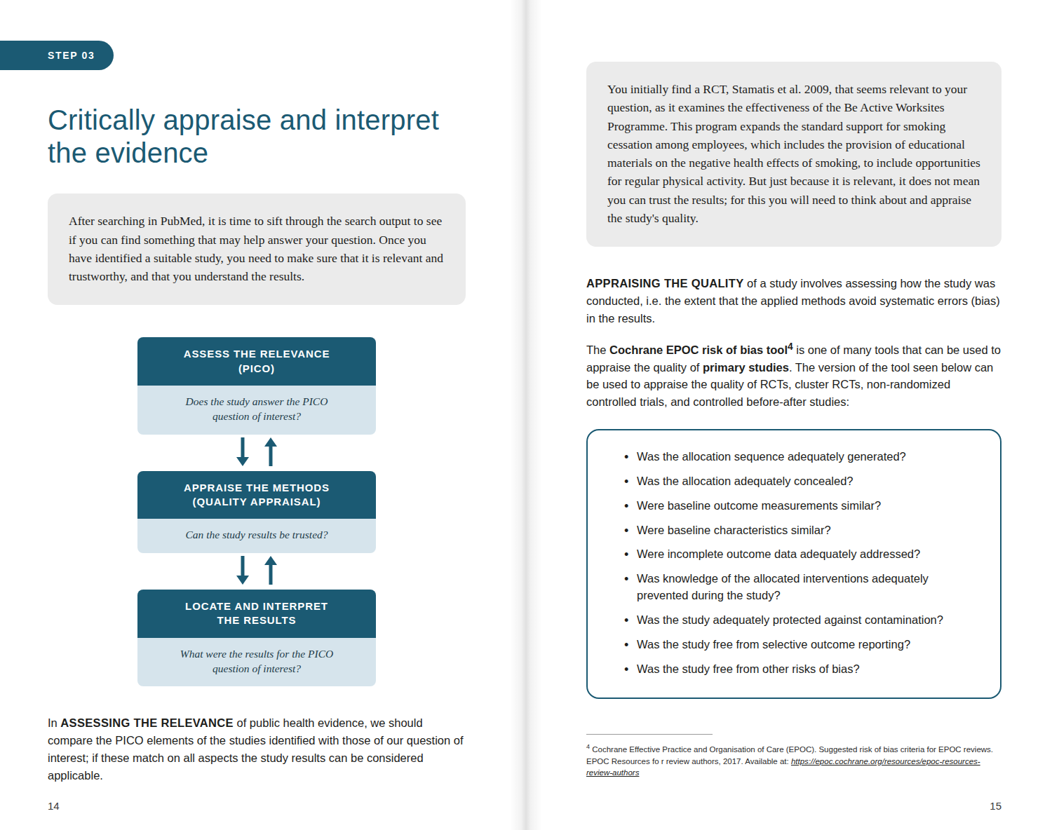Step 03
Critically appraise and interpret
the evidence
After searching in PubMed, it is time to sift through the search output to see if you can find something that may help answer your question. Once you have identified a suitable study, you need to make sure that it is relevant and trustworthy, and that you understand the results.
Assess the relevance
(PICO)
Does the study answer the PICO
question of interest?
Appraise the methods
(quality appraisal)
Can the study results be trusted?
Locate and interpret
the results
What were the results for the PICO
question of interest?
In ASSESSING THE RELEVANCE of public health evidence, we should compare the PICO elements of the studies identified with those of our question of interest; if these match on all aspects the study results can be considered applicable.
14
You initially find a RCT, Stamatis et al. 2009, that seems relevant to your question, as it examines the effectiveness of the Be Active Worksites Programme. This program expands the standard support for smoking cessation among employees, which includes the provision of educational materials on the negative health effects of smoking, to include opportunities for regular physical activity. But just because it is relevant, it does not mean you can trust the results; for this you will need to think about and appraise the study's quality.
APPRAISING THE QUALITY of a study involves assessing how the study was conducted, i.e. the extent that the applied methods avoid systematic errors (bias) in the results.
The Cochrane EPOC risk of bias tool4 is one of many tools that can be used to appraise the quality of primary studies. The version of the tool seen below can be used to appraise the quality of RCTs, cluster RCTs, non-randomized controlled trials, and controlled before-after studies:
Was the allocation sequence adequately generated?
Was the allocation adequately concealed?
Were baseline outcome measurements similar?
Were baseline characteristics similar?
Were incomplete outcome data adequately addressed?
Was knowledge of the allocated interventions adequately prevented during the study?
Was the study adequately protected against contamination?
Was the study free from selective outcome reporting?
Was the study free from other risks of bias?
4 Cochrane Effective Practice and Organisation of Care (EPOC). Suggested risk of bias criteria for EPOC reviews. EPOC Resources fo r review authors, 2017. Available at: https://epoc.cochrane.org/resources/epoc-resources-review-authors
15